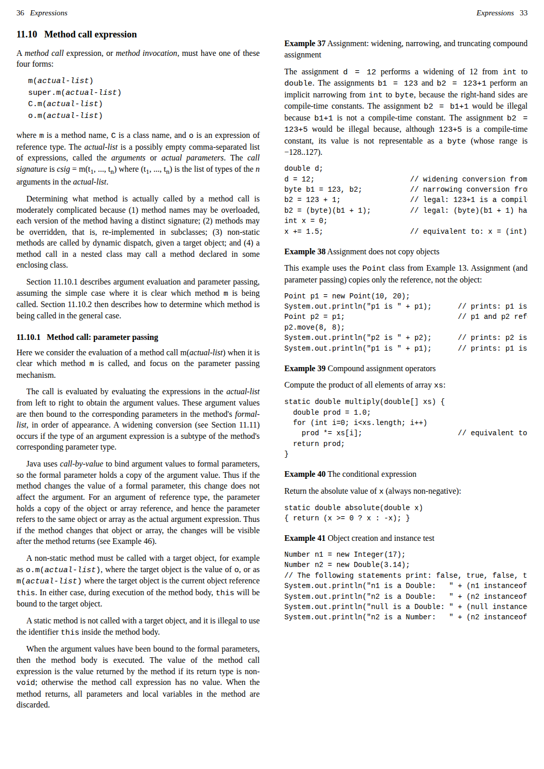36 Expressions Expressions 33
11.10 Method call expression
A method call expression, or method invocation, must have one of these four forms:
m(actual-list)
super.m(actual-list)
C.m(actual-list)
o.m(actual-list)
where m is a method name, C is a class name, and o is an expression of reference type. The actual-list is a possibly empty comma-separated list of expressions, called the arguments or actual parameters. The call signature is csig = m(t1, ..., tn) where (t1, ..., tn) is the list of types of the n arguments in the actual-list.
Determining what method is actually called by a method call is moderately complicated because (1) method names may be overloaded, each version of the method having a distinct signature; (2) methods may be overridden, that is, re-implemented in subclasses; (3) non-static methods are called by dynamic dispatch, given a target object; and (4) a method call in a nested class may call a method declared in some enclosing class.
Section 11.10.1 describes argument evaluation and parameter passing, assuming the simple case where it is clear which method m is being called. Section 11.10.2 then describes how to determine which method is being called in the general case.
11.10.1 Method call: parameter passing
Here we consider the evaluation of a method call m(actual-list) when it is clear which method m is called, and focus on the parameter passing mechanism.
The call is evaluated by evaluating the expressions in the actual-list from left to right to obtain the argument values. These argument values are then bound to the corresponding parameters in the method's formal-list, in order of appearance. A widening conversion (see Section 11.11) occurs if the type of an argument expression is a subtype of the method's corresponding parameter type.
Java uses call-by-value to bind argument values to formal parameters, so the formal parameter holds a copy of the argument value. Thus if the method changes the value of a formal parameter, this change does not affect the argument. For an argument of reference type, the parameter holds a copy of the object or array reference, and hence the parameter refers to the same object or array as the actual argument expression. Thus if the method changes that object or array, the changes will be visible after the method returns (see Example 46).
A non-static method must be called with a target object, for example as o.m(actual-list), where the target object is the value of o, or as m(actual-list) where the target object is the current object reference this. In either case, during execution of the method body, this will be bound to the target object.
A static method is not called with a target object, and it is illegal to use the identifier this inside the method body.
When the argument values have been bound to the formal parameters, then the method body is executed. The value of the method call expression is the value returned by the method if its return type is non-void; otherwise the method call expression has no value. When the method returns, all parameters and local variables in the method are discarded.
Example 37 Assignment: widening, narrowing, and truncating compound assignment
The assignment d = 12 performs a widening of 12 from int to double. The assignments b1 = 123 and b2 = 123+1 perform an implicit narrowing from int to byte, because the right-hand sides are compile-time constants. The assignment b2 = b1+1 would be illegal because b1+1 is not a compile-time constant. The assignment b2 = 123+5 would be illegal because, although 123+5 is a compile-time constant, its value is not representable as a byte (whose range is −128..127).
double d;
d = 12;                      // widening conversion from int to double
byte b1 = 123, b2;           // narrowing conversion from int to byte
b2 = 123 + 1;                // legal: 123+1 is a compile-time constant
b2 = (byte)(b1 + 1);         // legal: (byte)(b1 + 1) has type byte
int x = 0;
x += 1.5;                    // equivalent to: x = (int)(x + 1.5); thus adds 1 to x
Example 38 Assignment does not copy objects
This example uses the Point class from Example 13. Assignment (and parameter passing) copies only the reference, not the object:
Point p1 = new Point(10, 20);
System.out.println("p1 is " + p1);      // prints: p1 is (10, 20)
Point p2 = p1;                          // p1 and p2 refer to same object
p2.move(8, 8);
System.out.println("p2 is " + p2);      // prints: p2 is (18, 28)
System.out.println("p1 is " + p1);      // prints: p1 is (18, 28)
Example 39 Compound assignment operators
Compute the product of all elements of array xs:
static double multiply(double[] xs) {
  double prod = 1.0;
  for (int i=0; i<xs.length; i++)
    prod *= xs[i];                      // equivalent to: prod = prod * xs[i]
  return prod;
}
Example 40 The conditional expression
Return the absolute value of x (always non-negative):
static double absolute(double x)
{ return (x >= 0 ? x : -x); }
Example 41 Object creation and instance test
Number n1 = new Integer(17);
Number n2 = new Double(3.14);
// The following statements print: false, true, false, true
System.out.println("n1 is a Double:   " + (n1 instanceof Double));
System.out.println("n2 is a Double:   " + (n2 instanceof Double));
System.out.println("null is a Double: " + (null instanceof Double));
System.out.println("n2 is a Number:   " + (n2 instanceof Number));